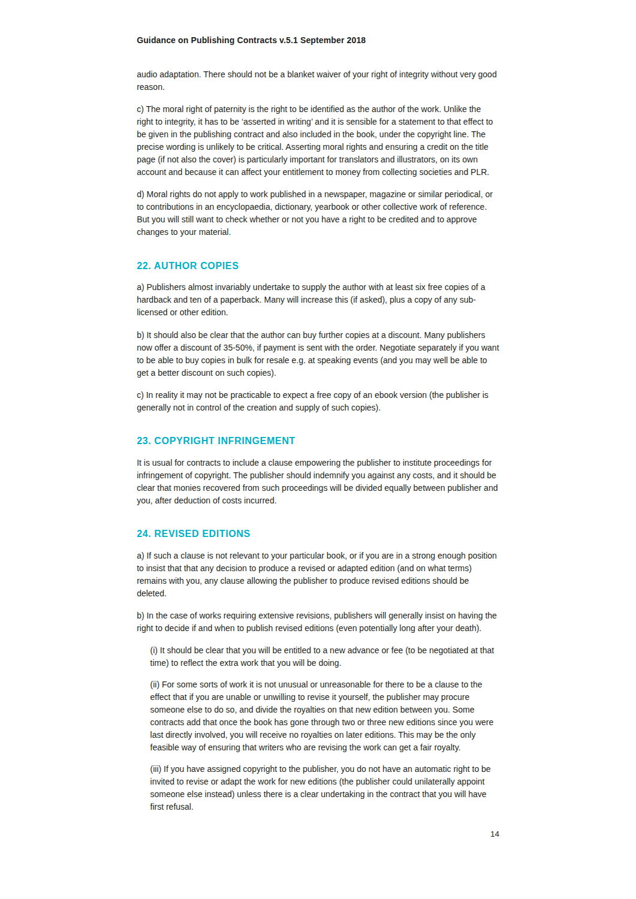Guidance on Publishing Contracts v.5.1 September 2018
audio adaptation. There should not be a blanket waiver of your right of integrity without very good reason.
c) The moral right of paternity is the right to be identified as the author of the work. Unlike the right to integrity, it has to be ‘asserted in writing’ and it is sensible for a statement to that effect to be given in the publishing contract and also included in the book, under the copyright line. The precise wording is unlikely to be critical. Asserting moral rights and ensuring a credit on the title page (if not also the cover) is particularly important for translators and illustrators, on its own account and because it can affect your entitlement to money from collecting societies and PLR.
d) Moral rights do not apply to work published in a newspaper, magazine or similar periodical, or to contributions in an encyclopaedia, dictionary, yearbook or other collective work of reference. But you will still want to check whether or not you have a right to be credited and to approve changes to your material.
22. Author copies
a) Publishers almost invariably undertake to supply the author with at least six free copies of a hardback and ten of a paperback. Many will increase this (if asked), plus a copy of any sub-licensed or other edition.
b) It should also be clear that the author can buy further copies at a discount. Many publishers now offer a discount of 35-50%, if payment is sent with the order. Negotiate separately if you want to be able to buy copies in bulk for resale e.g. at speaking events (and you may well be able to get a better discount on such copies).
c) In reality it may not be practicable to expect a free copy of an ebook version (the publisher is generally not in control of the creation and supply of such copies).
23. Copyright infringement
It is usual for contracts to include a clause empowering the publisher to institute proceedings for infringement of copyright. The publisher should indemnify you against any costs, and it should be clear that monies recovered from such proceedings will be divided equally between publisher and you, after deduction of costs incurred.
24. Revised editions
a) If such a clause is not relevant to your particular book, or if you are in a strong enough position to insist that that any decision to produce a revised or adapted edition (and on what terms) remains with you, any clause allowing the publisher to produce revised editions should be deleted.
b) In the case of works requiring extensive revisions, publishers will generally insist on having the right to decide if and when to publish revised editions (even potentially long after your death).
(i) It should be clear that you will be entitled to a new advance or fee (to be negotiated at that time) to reflect the extra work that you will be doing.
(ii) For some sorts of work it is not unusual or unreasonable for there to be a clause to the effect that if you are unable or unwilling to revise it yourself, the publisher may procure someone else to do so, and divide the royalties on that new edition between you. Some contracts add that once the book has gone through two or three new editions since you were last directly involved, you will receive no royalties on later editions. This may be the only feasible way of ensuring that writers who are revising the work can get a fair royalty.
(iii) If you have assigned copyright to the publisher, you do not have an automatic right to be invited to revise or adapt the work for new editions (the publisher could unilaterally appoint someone else instead) unless there is a clear undertaking in the contract that you will have first refusal.
14